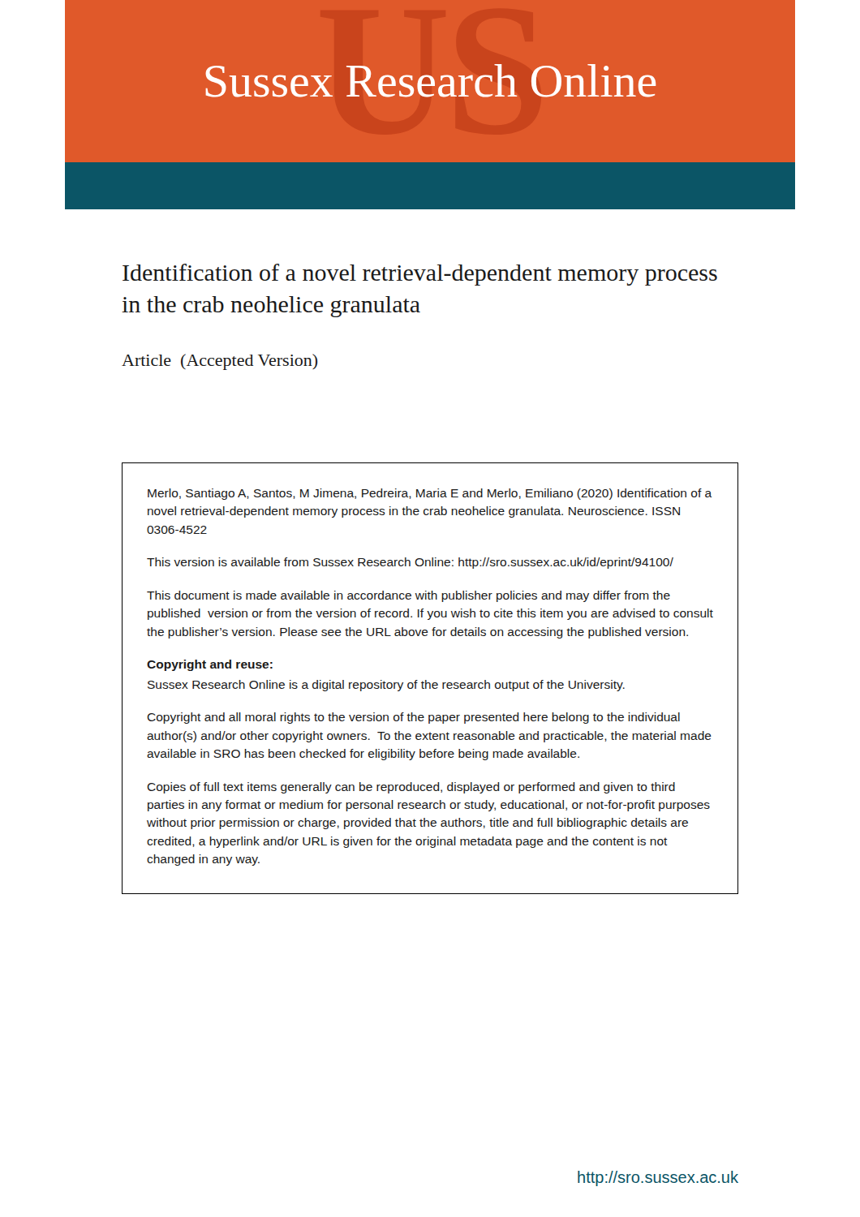US
Sussex Research Online
Identification of a novel retrieval-dependent memory process in the crab neohelice granulata
Article (Accepted Version)
Merlo, Santiago A, Santos, M Jimena, Pedreira, Maria E and Merlo, Emiliano (2020) Identification of a novel retrieval-dependent memory process in the crab neohelice granulata. Neuroscience. ISSN 0306-4522
This version is available from Sussex Research Online: http://sro.sussex.ac.uk/id/eprint/94100/
This document is made available in accordance with publisher policies and may differ from the published version or from the version of record. If you wish to cite this item you are advised to consult the publisher’s version. Please see the URL above for details on accessing the published version.
Copyright and reuse:
Sussex Research Online is a digital repository of the research output of the University.
Copyright and all moral rights to the version of the paper presented here belong to the individual author(s) and/or other copyright owners. To the extent reasonable and practicable, the material made available in SRO has been checked for eligibility before being made available.
Copies of full text items generally can be reproduced, displayed or performed and given to third parties in any format or medium for personal research or study, educational, or not-for-profit purposes without prior permission or charge, provided that the authors, title and full bibliographic details are credited, a hyperlink and/or URL is given for the original metadata page and the content is not changed in any way.
http://sro.sussex.ac.uk